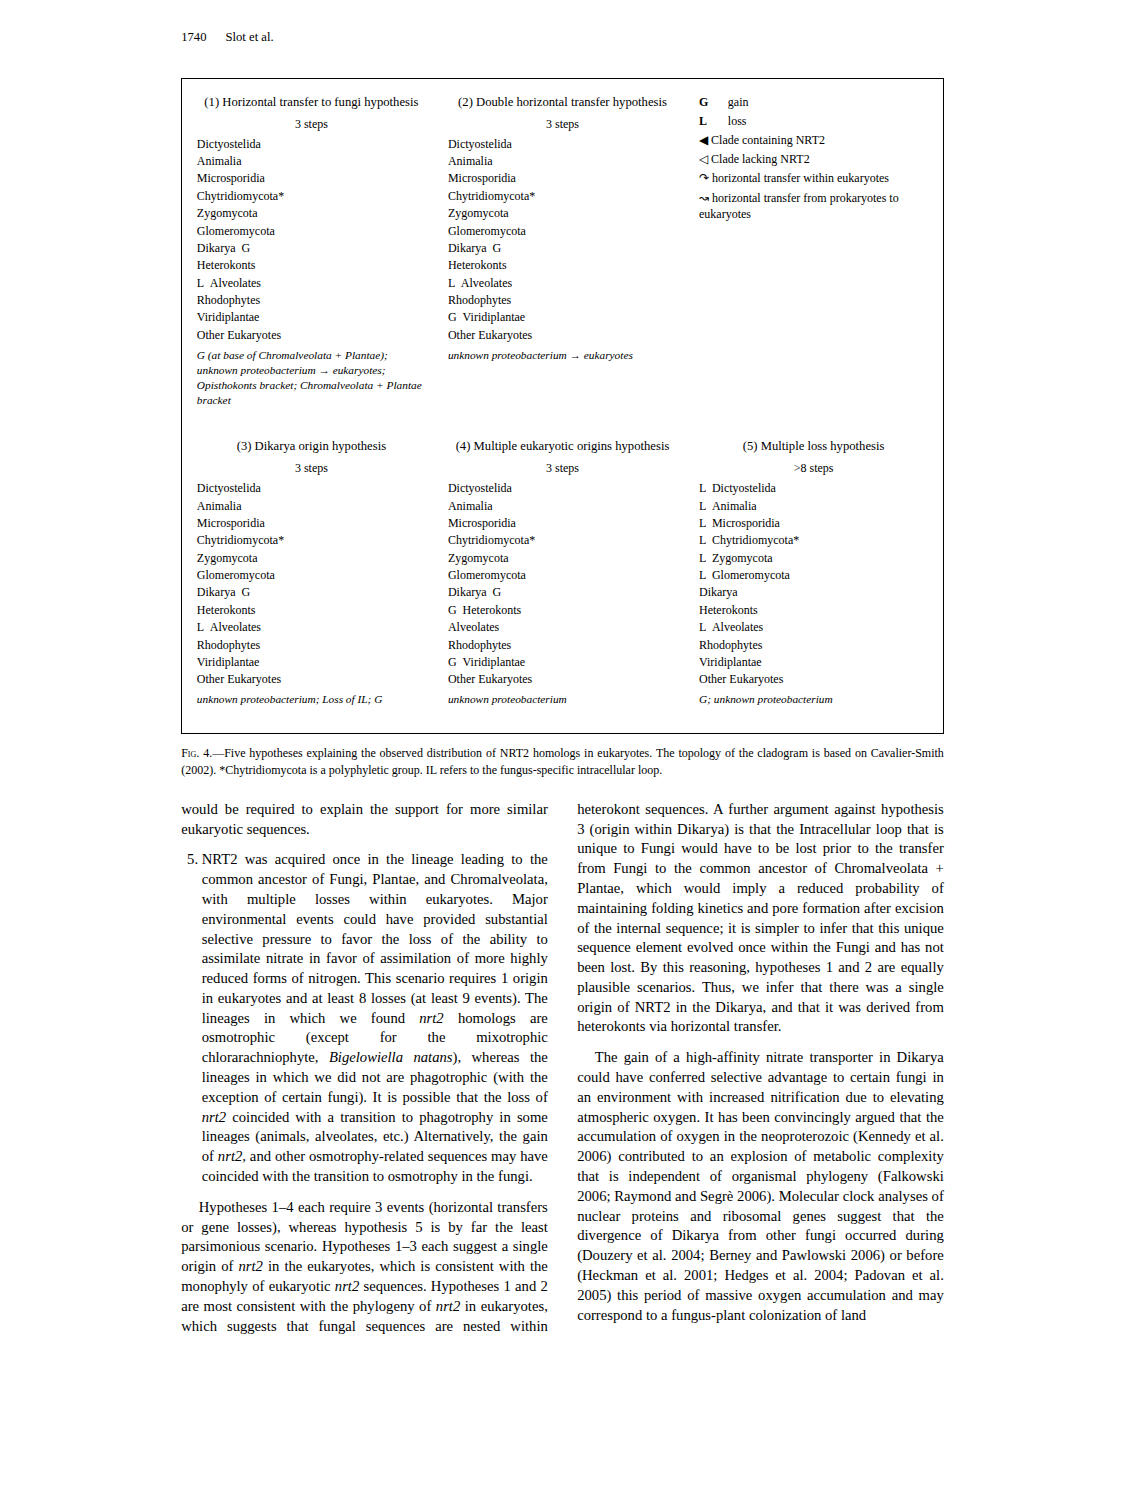1740 Slot et al.
(1) Horizontal transfer to fungi hypothesis
3 steps
Dictyostelida
Animalia
Microsporidia
Chytridiomycota*
Zygomycota
Glomeromycota
Dikarya G
Heterokonts
L Alveolates
Rhodophytes
Viridiplantae
Other Eukaryotes
G (at base of Chromalveolata + Plantae); unknown proteobacterium → eukaryotes; Opisthokonts bracket; Chromalveolata + Plantae bracket
(2) Double horizontal transfer hypothesis
3 steps
Dictyostelida
Animalia
Microsporidia
Chytridiomycota*
Zygomycota
Glomeromycota
Dikarya G
Heterokonts
L Alveolates
Rhodophytes
G Viridiplantae
Other Eukaryotes
unknown proteobacterium → eukaryotes
G
gain
L
loss
◀ Clade containing NRT2
◁ Clade lacking NRT2
↷ horizontal transfer within eukaryotes
↝ horizontal transfer from prokaryotes to eukaryotes
(3) Dikarya origin hypothesis
3 steps
Dictyostelida
Animalia
Microsporidia
Chytridiomycota*
Zygomycota
Glomeromycota
Dikarya G
Heterokonts
L Alveolates
Rhodophytes
Viridiplantae
Other Eukaryotes
unknown proteobacterium; Loss of IL; G
(4) Multiple eukaryotic origins hypothesis
3 steps
Dictyostelida
Animalia
Microsporidia
Chytridiomycota*
Zygomycota
Glomeromycota
Dikarya G
G Heterokonts
Alveolates
Rhodophytes
G Viridiplantae
Other Eukaryotes
unknown proteobacterium
(5) Multiple loss hypothesis
>8 steps
L Dictyostelida
L Animalia
L Microsporidia
L Chytridiomycota*
L Zygomycota
L Glomeromycota
Dikarya
Heterokonts
L Alveolates
Rhodophytes
Viridiplantae
Other Eukaryotes
G; unknown proteobacterium
Fig. 4.—Five hypotheses explaining the observed distribution of NRT2 homologs in eukaryotes. The topology of the cladogram is based on Cavalier-Smith (2002). *Chytridiomycota is a polyphyletic group. IL refers to the fungus-specific intracellular loop.
would be required to explain the support for more similar eukaryotic sequences.
NRT2 was acquired once in the lineage leading to the common ancestor of Fungi, Plantae, and Chromalveolata, with multiple losses within eukaryotes. Major environmental events could have provided substantial selective pressure to favor the loss of the ability to assimilate nitrate in favor of assimilation of more highly reduced forms of nitrogen. This scenario requires 1 origin in eukaryotes and at least 8 losses (at least 9 events). The lineages in which we found nrt2 homologs are osmotrophic (except for the mixotrophic chlorarachniophyte, Bigelowiella natans), whereas the lineages in which we did not are phagotrophic (with the exception of certain fungi). It is possible that the loss of nrt2 coincided with a transition to phagotrophy in some lineages (animals, alveolates, etc.) Alternatively, the gain of nrt2, and other osmotrophy-related sequences may have coincided with the transition to osmotrophy in the fungi.
Hypotheses 1–4 each require 3 events (horizontal transfers or gene losses), whereas hypothesis 5 is by far the least parsimonious scenario. Hypotheses 1–3 each suggest a single origin of nrt2 in the eukaryotes, which is consistent with the monophyly of eukaryotic nrt2 sequences. Hypotheses 1 and 2 are most consistent with the phylogeny of nrt2 in eukaryotes, which suggests that fungal sequences are nested within heterokont sequences. A further argument against hypothesis 3 (origin within Dikarya) is that the Intracellular loop that is unique to Fungi would have to be lost prior to the transfer from Fungi to the common ancestor of Chromalveolata + Plantae, which would imply a reduced probability of maintaining folding kinetics and pore formation after excision of the internal sequence; it is simpler to infer that this unique sequence element evolved once within the Fungi and has not been lost. By this reasoning, hypotheses 1 and 2 are equally plausible scenarios. Thus, we infer that there was a single origin of NRT2 in the Dikarya, and that it was derived from heterokonts via horizontal transfer.
The gain of a high-affinity nitrate transporter in Dikarya could have conferred selective advantage to certain fungi in an environment with increased nitrification due to elevating atmospheric oxygen. It has been convincingly argued that the accumulation of oxygen in the neoproterozoic (Kennedy et al. 2006) contributed to an explosion of metabolic complexity that is independent of organismal phylogeny (Falkowski 2006; Raymond and Segrè 2006). Molecular clock analyses of nuclear proteins and ribosomal genes suggest that the divergence of Dikarya from other fungi occurred during (Douzery et al. 2004; Berney and Pawlowski 2006) or before (Heckman et al. 2001; Hedges et al. 2004; Padovan et al. 2005) this period of massive oxygen accumulation and may correspond to a fungus-plant colonization of land